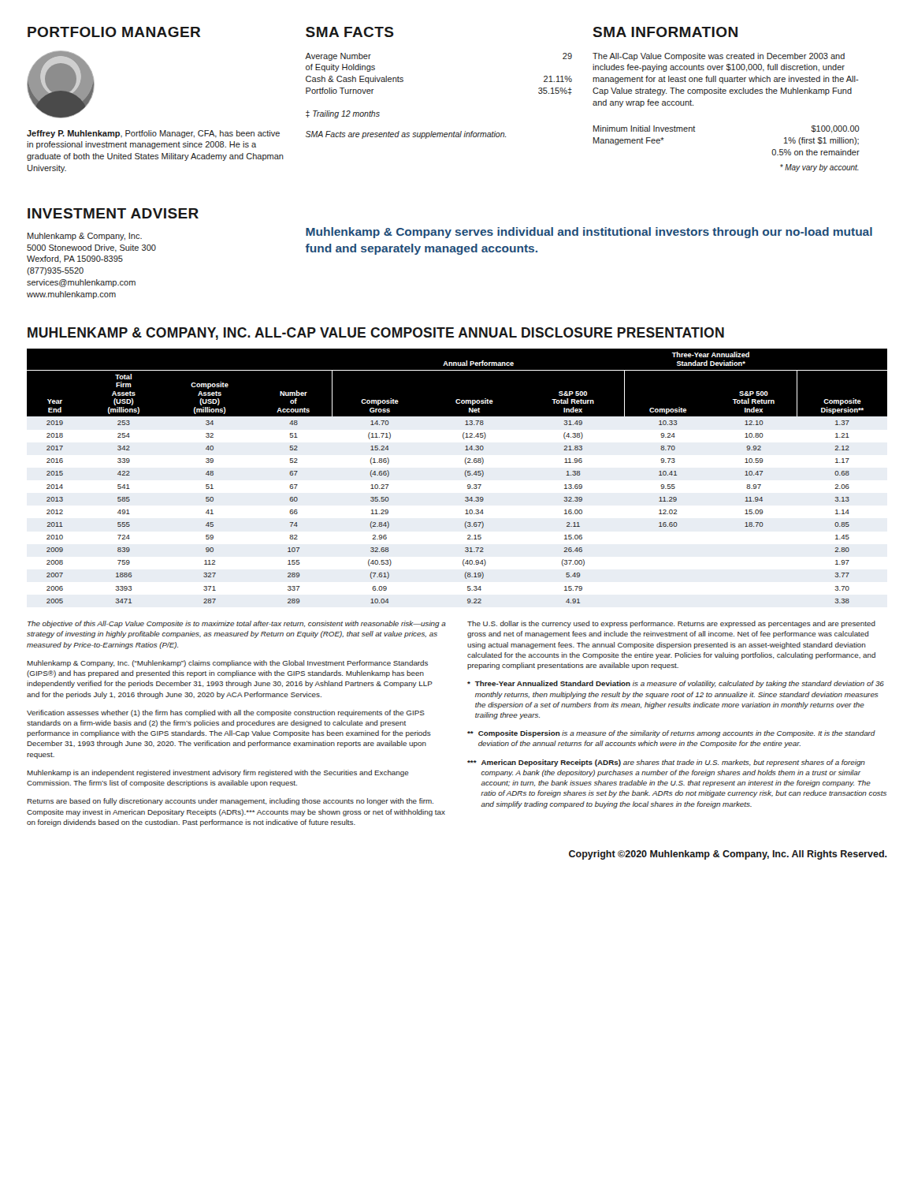Portfolio Manager
Jeffrey P. Muhlenkamp, Portfolio Manager, CFA, has been active in professional investment management since 2008. He is a graduate of both the United States Military Academy and Chapman University.
SMA Facts
Average Number
of Equity Holdings
29
Cash & Cash Equivalents
21.11%
Portfolio Turnover
35.15%‡
‡ Trailing 12 months
SMA Facts are presented as supplemental information.
SMA Information
The All-Cap Value Composite was created in December 2003 and includes fee-paying accounts over $100,000, full discretion, under management for at least one full quarter which are invested in the All-Cap Value strategy. The composite excludes the Muhlenkamp Fund and any wrap fee account.
Minimum Initial Investment$100,000.00
Management Fee*1% (first $1 million);
0.5% on the remainder
* May vary by account.
Investment Adviser
Muhlenkamp & Company, Inc.
5000 Stonewood Drive, Suite 300
Wexford, PA 15090-8395
(877)935-5520
services@muhlenkamp.com
www.muhlenkamp.com
Muhlenkamp & Company serves individual and institutional investors through our no-load mutual fund and separately managed accounts.
Muhlenkamp & Company, Inc. All-Cap Value Composite Annual Disclosure Presentation
| | Annual Performance | Three-Year Annualized Standard Deviation* | |
| --- | --- | --- | --- |
| Year End | Total Firm Assets (USD) (millions) | Composite Assets (USD) (millions) | Number of Accounts | Composite Gross | Composite Net | S&P 500 Total Return Index | Composite | S&P 500 Total Return Index | Composite Dispersion** |
| 2019 | 253 | 34 | 48 | 14.70 | 13.78 | 31.49 | 10.33 | 12.10 | 1.37 |
| 2018 | 254 | 32 | 51 | (11.71) | (12.45) | (4.38) | 9.24 | 10.80 | 1.21 |
| 2017 | 342 | 40 | 52 | 15.24 | 14.30 | 21.83 | 8.70 | 9.92 | 2.12 |
| 2016 | 339 | 39 | 52 | (1.86) | (2.68) | 11.96 | 9.73 | 10.59 | 1.17 |
| 2015 | 422 | 48 | 67 | (4.66) | (5.45) | 1.38 | 10.41 | 10.47 | 0.68 |
| 2014 | 541 | 51 | 67 | 10.27 | 9.37 | 13.69 | 9.55 | 8.97 | 2.06 |
| 2013 | 585 | 50 | 60 | 35.50 | 34.39 | 32.39 | 11.29 | 11.94 | 3.13 |
| 2012 | 491 | 41 | 66 | 11.29 | 10.34 | 16.00 | 12.02 | 15.09 | 1.14 |
| 2011 | 555 | 45 | 74 | (2.84) | (3.67) | 2.11 | 16.60 | 18.70 | 0.85 |
| 2010 | 724 | 59 | 82 | 2.96 | 2.15 | 15.06 | | | 1.45 |
| 2009 | 839 | 90 | 107 | 32.68 | 31.72 | 26.46 | | | 2.80 |
| 2008 | 759 | 112 | 155 | (40.53) | (40.94) | (37.00) | | | 1.97 |
| 2007 | 1886 | 327 | 289 | (7.61) | (8.19) | 5.49 | | | 3.77 |
| 2006 | 3393 | 371 | 337 | 6.09 | 5.34 | 15.79 | | | 3.70 |
| 2005 | 3471 | 287 | 289 | 10.04 | 9.22 | 4.91 | | | 3.38 |
The objective of this All-Cap Value Composite is to maximize total after-tax return, consistent with reasonable risk—using a strategy of investing in highly profitable companies, as measured by Return on Equity (ROE), that sell at value prices, as measured by Price-to-Earnings Ratios (P/E).
Muhlenkamp & Company, Inc. (“Muhlenkamp”) claims compliance with the Global Investment Performance Standards (GIPS®) and has prepared and presented this report in compliance with the GIPS standards. Muhlenkamp has been independently verified for the periods December 31, 1993 through June 30, 2016 by Ashland Partners & Company LLP and for the periods July 1, 2016 through June 30, 2020 by ACA Performance Services.
Verification assesses whether (1) the firm has complied with all the composite construction requirements of the GIPS standards on a firm-wide basis and (2) the firm’s policies and procedures are designed to calculate and present performance in compliance with the GIPS standards. The All-Cap Value Composite has been examined for the periods December 31, 1993 through June 30, 2020. The verification and performance examination reports are available upon request.
Muhlenkamp is an independent registered investment advisory firm registered with the Securities and Exchange Commission. The firm’s list of composite descriptions is available upon request.
Returns are based on fully discretionary accounts under management, including those accounts no longer with the firm. Composite may invest in American Depositary Receipts (ADRs).*** Accounts may be shown gross or net of withholding tax on foreign dividends based on the custodian. Past performance is not indicative of future results.
The U.S. dollar is the currency used to express performance. Returns are expressed as percentages and are presented gross and net of management fees and include the reinvestment of all income. Net of fee performance was calculated using actual management fees. The annual Composite dispersion presented is an asset-weighted standard deviation calculated for the accounts in the Composite the entire year. Policies for valuing portfolios, calculating performance, and preparing compliant presentations are available upon request.
*
Three-Year Annualized Standard Deviation is a measure of volatility, calculated by taking the standard deviation of 36 monthly returns, then multiplying the result by the square root of 12 to annualize it. Since standard deviation measures the dispersion of a set of numbers from its mean, higher results indicate more variation in monthly returns over the trailing three years.
**
Composite Dispersion is a measure of the similarity of returns among accounts in the Composite. It is the standard deviation of the annual returns for all accounts which were in the Composite for the entire year.
***
American Depositary Receipts (ADRs) are shares that trade in U.S. markets, but represent shares of a foreign company. A bank (the depository) purchases a number of the foreign shares and holds them in a trust or similar account; in turn, the bank issues shares tradable in the U.S. that represent an interest in the foreign company. The ratio of ADRs to foreign shares is set by the bank. ADRs do not mitigate currency risk, but can reduce transaction costs and simplify trading compared to buying the local shares in the foreign markets.
Copyright ©2020 Muhlenkamp & Company, Inc. All Rights Reserved.